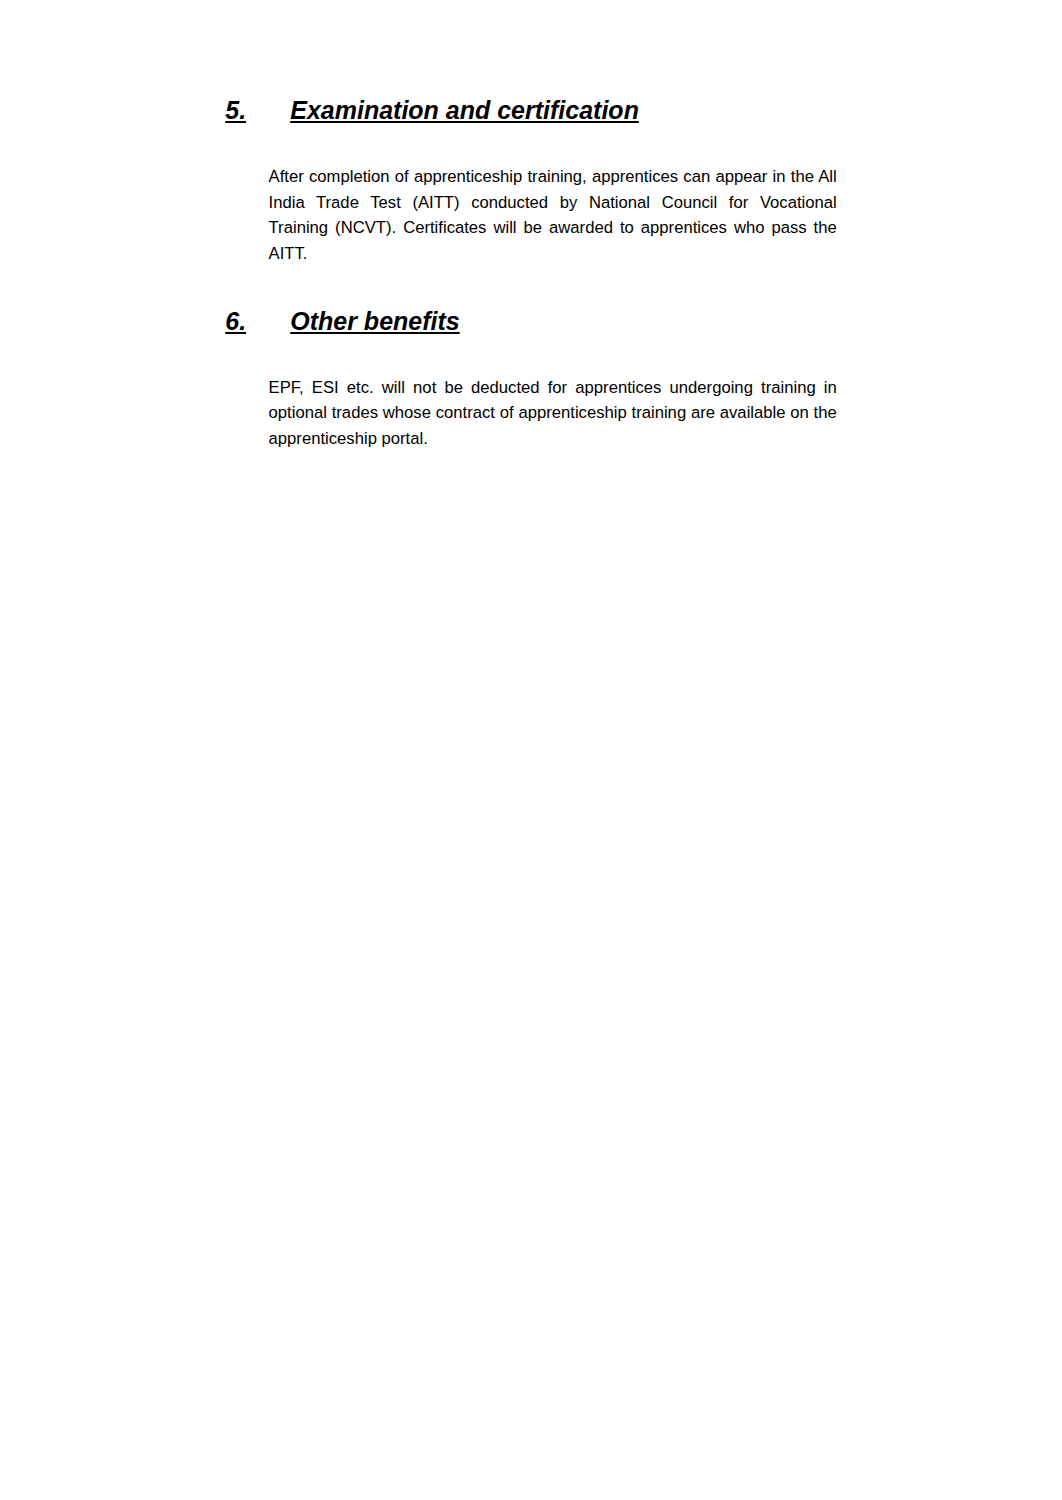5. Examination and certification
After completion of apprenticeship training, apprentices can appear in the All India Trade Test (AITT) conducted by National Council for Vocational Training (NCVT). Certificates will be awarded to apprentices who pass the AITT.
6. Other benefits
EPF, ESI etc. will not be deducted for apprentices undergoing training in optional trades whose contract of apprenticeship training are available on the apprenticeship portal.